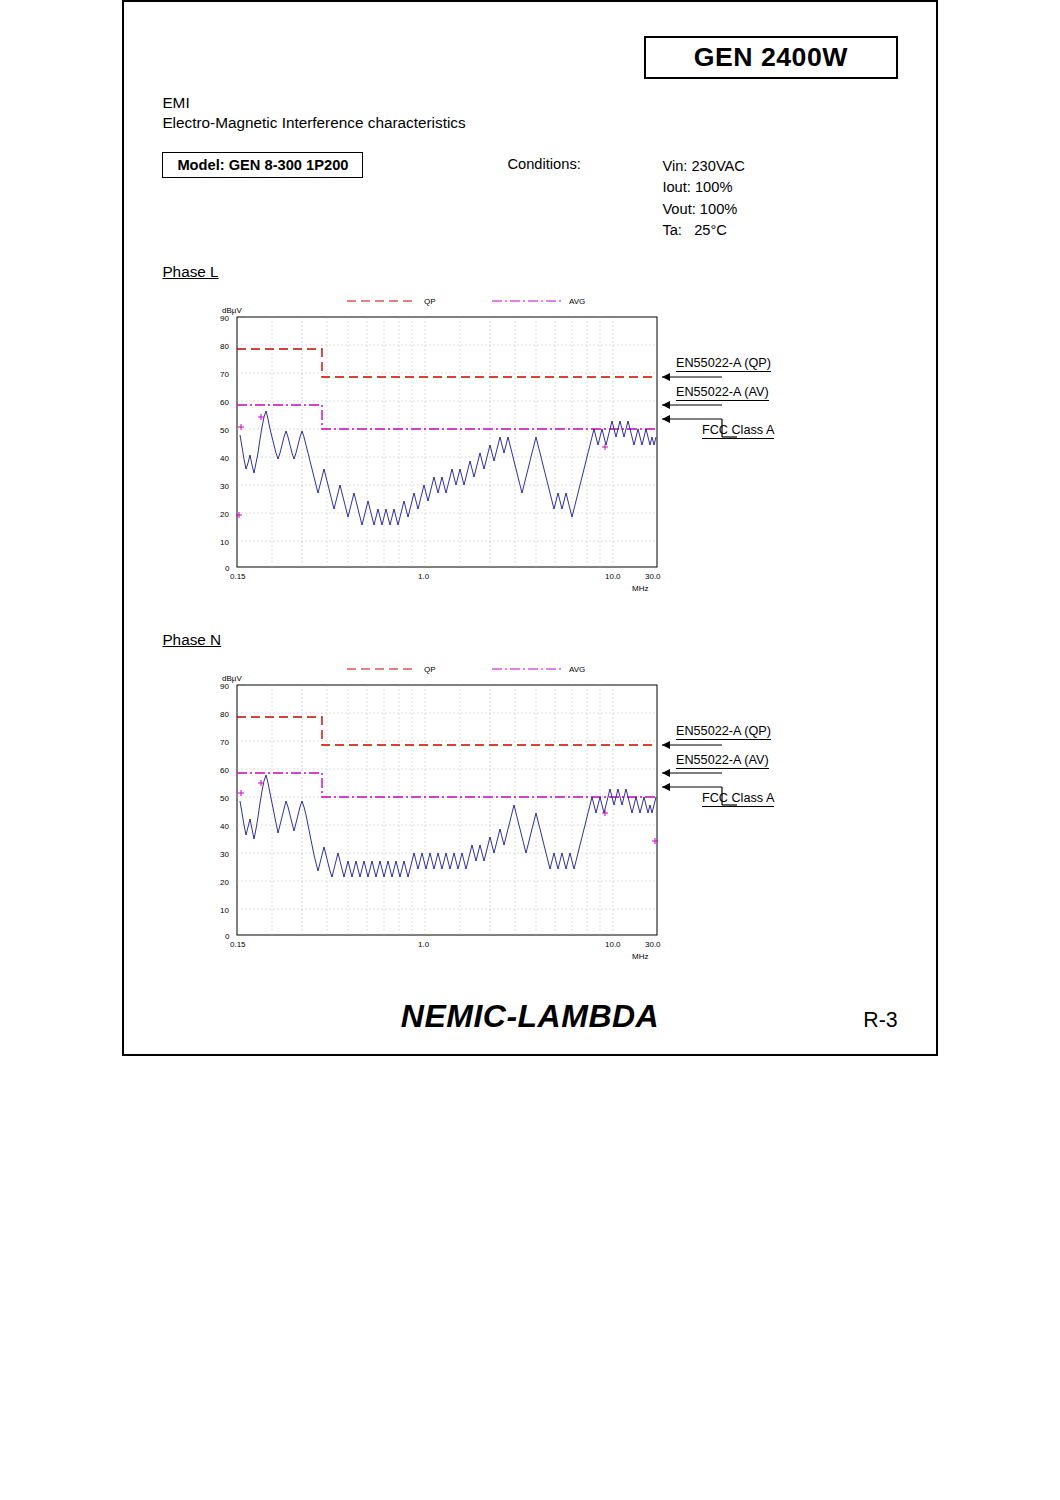GEN 2400W
EMI
Electro-Magnetic Interference characteristics
Model: GEN 8-300 1P200
Conditions:
Vin: 230VAC
Iout: 100%
Vout: 100%
Ta: 25°C
Phase L
QP AVG dBµV 90 80 70 60 50 40 30 20 10 0 0.15 1.0 10.0 30.0 MHz
EN55022-A (QP)
EN55022-A (AV)
FCC Class A
Phase N
QP AVG dBµV 90 80 70 60 50 40 30 20 10 0 0.15 1.0 10.0 30.0 MHz
EN55022-A (QP)
EN55022-A (AV)
FCC Class A
NEMIC-LAMBDA
R-3